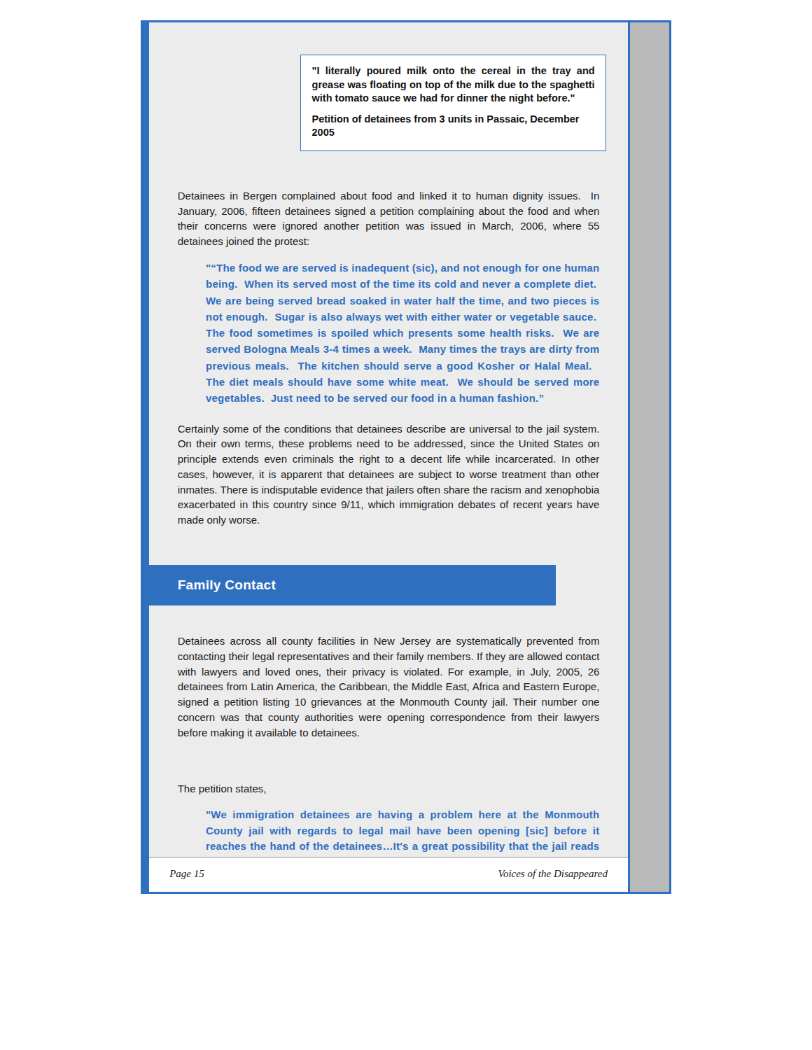"I literally poured milk onto the cereal in the tray and grease was floating on top of the milk due to the spaghetti with tomato sauce we had for dinner the night before." Petition of detainees from 3 units in Passaic, December 2005
Detainees in Bergen complained about food and linked it to human dignity issues. In January, 2006, fifteen detainees signed a petition complaining about the food and when their concerns were ignored another petition was issued in March, 2006, where 55 detainees joined the protest:
"“The food we are served is inadequent (sic), and not enough for one human being. When its served most of the time its cold and never a complete diet. We are being served bread soaked in water half the time, and two pieces is not enough. Sugar is also always wet with either water or vegetable sauce. The food sometimes is spoiled which presents some health risks. We are served Bologna Meals 3-4 times a week. Many times the trays are dirty from previous meals. The kitchen should serve a good Kosher or Halal Meal. The diet meals should have some white meat. We should be served more vegetables. Just need to be served our food in a human fashion.”
Certainly some of the conditions that detainees describe are universal to the jail system. On their own terms, these problems need to be addressed, since the United States on principle extends even criminals the right to a decent life while incarcerated. In other cases, however, it is apparent that detainees are subject to worse treatment than other inmates. There is indisputable evidence that jailers often share the racism and xenophobia exacerbated in this country since 9/11, which immigration debates of recent years have made only worse.
Family Contact
Detainees across all county facilities in New Jersey are systematically prevented from contacting their legal representatives and their family members. If they are allowed contact with lawyers and loved ones, their privacy is violated. For example, in July, 2005, 26 detainees from Latin America, the Caribbean, the Middle East, Africa and Eastern Europe, signed a petition listing 10 grievances at the Monmouth County jail. Their number one concern was that county authorities were opening correspondence from their lawyers before making it available to detainees.
The petition states,
"We immigration detainees are having a problem here at the Monmouth County jail with regards to legal mail have been opening [sic] before it reaches the hand of the detainees…It's a great possibility that the jail reads the legal mail. The jail authorities is (sic) violating our confidentiality."
Page 15
Voices of the Disappeared